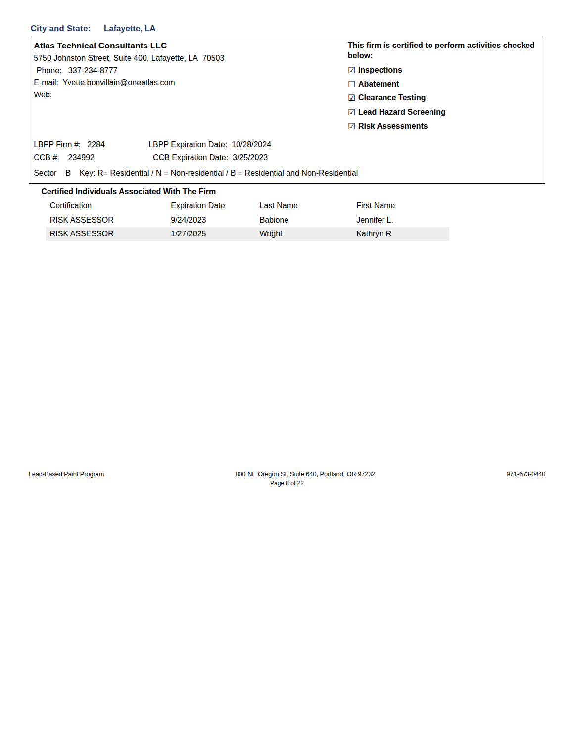City and State: Lafayette, LA
| Atlas Technical Consultants LLC 5750 Johnston Street, Suite 400, Lafayette, LA 70503 Phone: 337-234-8777 E-mail: Yvette.bonvillain@oneatlas.com Web: | This firm is certified to perform activities checked below: Inspections Abatement Clearance Testing Lead Hazard Screening Risk Assessments |
LBPP Firm #: 2284 LBPP Expiration Date: 10/28/2024
CCB #: 234992 CCB Expiration Date: 3/25/2023
Sector B Key: R= Residential / N = Non-residential / B = Residential and Non-Residential
Certified Individuals Associated With The Firm
| Certification | Expiration Date | Last Name | First Name |
| --- | --- | --- | --- |
| RISK ASSESSOR | 9/24/2023 | Babione | Jennifer L. |
| RISK ASSESSOR | 1/27/2025 | Wright | Kathryn R |
Lead-Based Paint Program 800 NE Oregon St, Suite 640, Portland, OR 97232 971-673-0440
Page 8 of 22